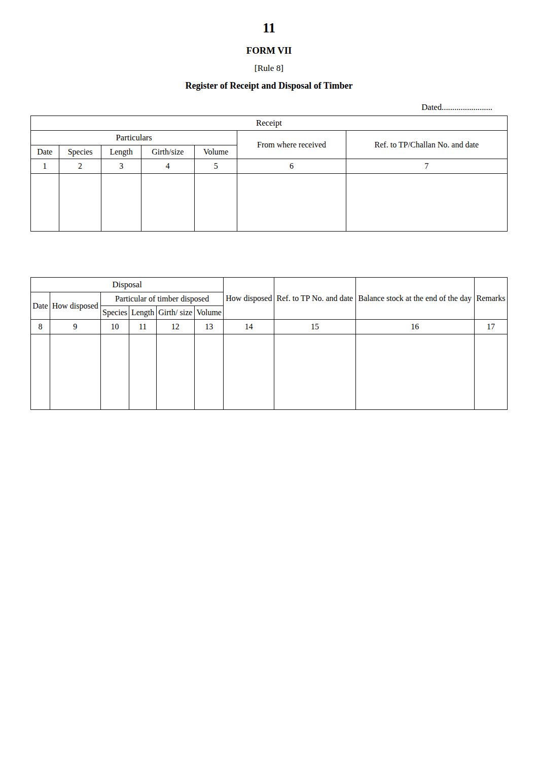11
FORM VII
[Rule 8]
Register of Receipt and Disposal of Timber
Dated........................
| Receipt |
| Particulars | From where received | Ref. to TP/Challan No. and date |
| Date | Species | Length | Girth/size | Volume |
| 1 | 2 | 3 | 4 | 5 | 6 | 7 |
| Disposal | How disposed | Ref. to TP No. and date | Balance stock at the end of the day | Remarks |
| Date | How disposed | Particular of timber disposed |
| Species | Length | Girth/ size | Volume |
| 8 | 9 | 10 | 11 | 12 | 13 | 14 | 15 | 16 | 17 |